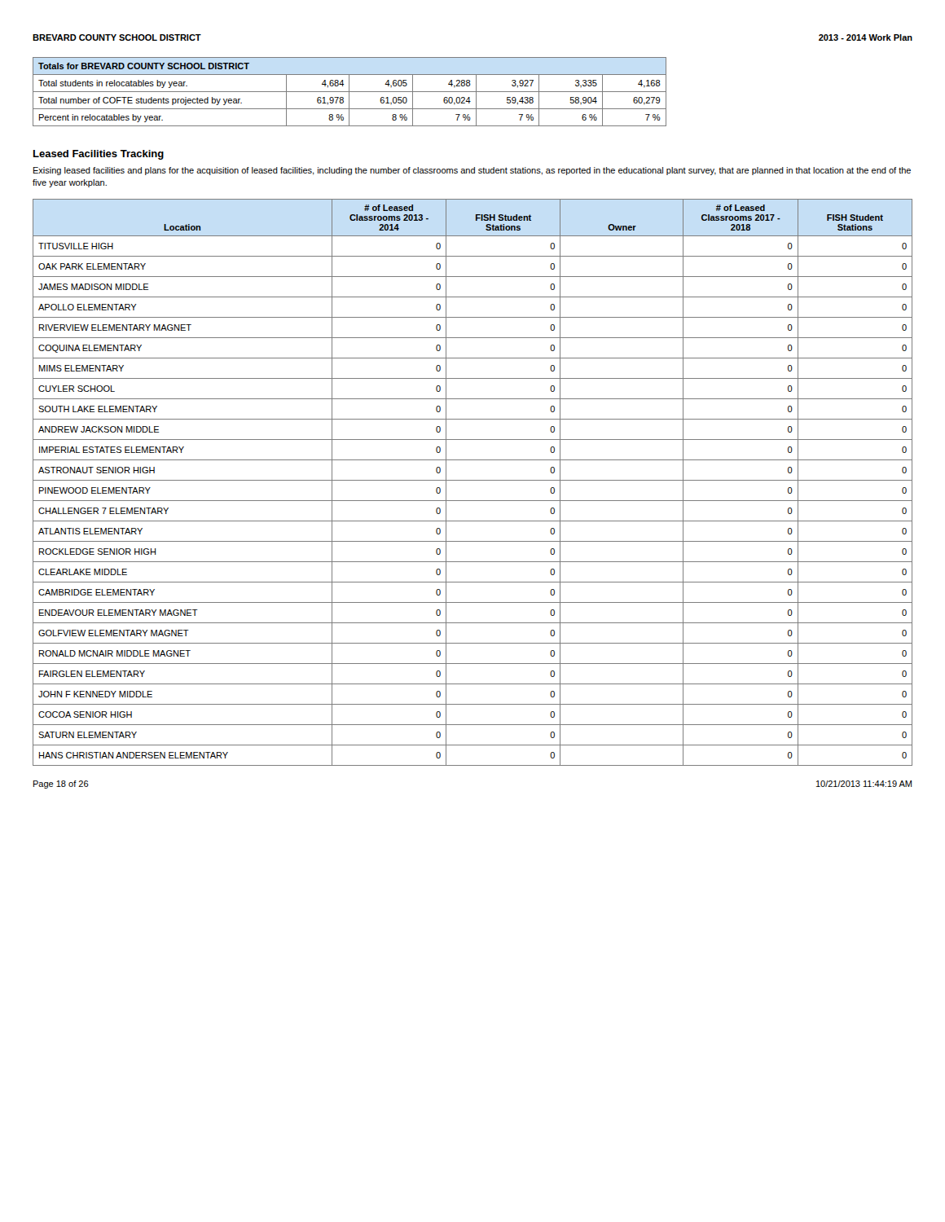BREVARD COUNTY SCHOOL DISTRICT 2013 - 2014 Work Plan
| Totals for BREVARD COUNTY SCHOOL DISTRICT |
| --- |
| Total students in relocatables by year. | 4,684 | 4,605 | 4,288 | 3,927 | 3,335 | 4,168 |
| Total number of COFTE students projected by year. | 61,978 | 61,050 | 60,024 | 59,438 | 58,904 | 60,279 |
| Percent in relocatables by year. | 8 % | 8 % | 7 % | 7 % | 6 % | 7 % |
Leased Facilities Tracking
Exising leased facilities and plans for the acquisition of leased facilities, including the number of classrooms and student stations, as reported in the educational plant survey, that are planned in that location at the end of the five year workplan.
| Location | # of Leased Classrooms 2013 - 2014 | FISH Student Stations | Owner | # of Leased Classrooms 2017 - 2018 | FISH Student Stations |
| --- | --- | --- | --- | --- | --- |
| TITUSVILLE HIGH | 0 | 0 | | 0 | 0 |
| OAK PARK ELEMENTARY | 0 | 0 | | 0 | 0 |
| JAMES MADISON MIDDLE | 0 | 0 | | 0 | 0 |
| APOLLO ELEMENTARY | 0 | 0 | | 0 | 0 |
| RIVERVIEW ELEMENTARY MAGNET | 0 | 0 | | 0 | 0 |
| COQUINA ELEMENTARY | 0 | 0 | | 0 | 0 |
| MIMS ELEMENTARY | 0 | 0 | | 0 | 0 |
| CUYLER SCHOOL | 0 | 0 | | 0 | 0 |
| SOUTH LAKE ELEMENTARY | 0 | 0 | | 0 | 0 |
| ANDREW JACKSON MIDDLE | 0 | 0 | | 0 | 0 |
| IMPERIAL ESTATES ELEMENTARY | 0 | 0 | | 0 | 0 |
| ASTRONAUT SENIOR HIGH | 0 | 0 | | 0 | 0 |
| PINEWOOD ELEMENTARY | 0 | 0 | | 0 | 0 |
| CHALLENGER 7 ELEMENTARY | 0 | 0 | | 0 | 0 |
| ATLANTIS ELEMENTARY | 0 | 0 | | 0 | 0 |
| ROCKLEDGE SENIOR HIGH | 0 | 0 | | 0 | 0 |
| CLEARLAKE MIDDLE | 0 | 0 | | 0 | 0 |
| CAMBRIDGE ELEMENTARY | 0 | 0 | | 0 | 0 |
| ENDEAVOUR ELEMENTARY MAGNET | 0 | 0 | | 0 | 0 |
| GOLFVIEW ELEMENTARY MAGNET | 0 | 0 | | 0 | 0 |
| RONALD MCNAIR MIDDLE MAGNET | 0 | 0 | | 0 | 0 |
| FAIRGLEN ELEMENTARY | 0 | 0 | | 0 | 0 |
| JOHN F KENNEDY MIDDLE | 0 | 0 | | 0 | 0 |
| COCOA SENIOR HIGH | 0 | 0 | | 0 | 0 |
| SATURN ELEMENTARY | 0 | 0 | | 0 | 0 |
| HANS CHRISTIAN ANDERSEN ELEMENTARY | 0 | 0 | | 0 | 0 |
Page 18 of 26 10/21/2013 11:44:19 AM